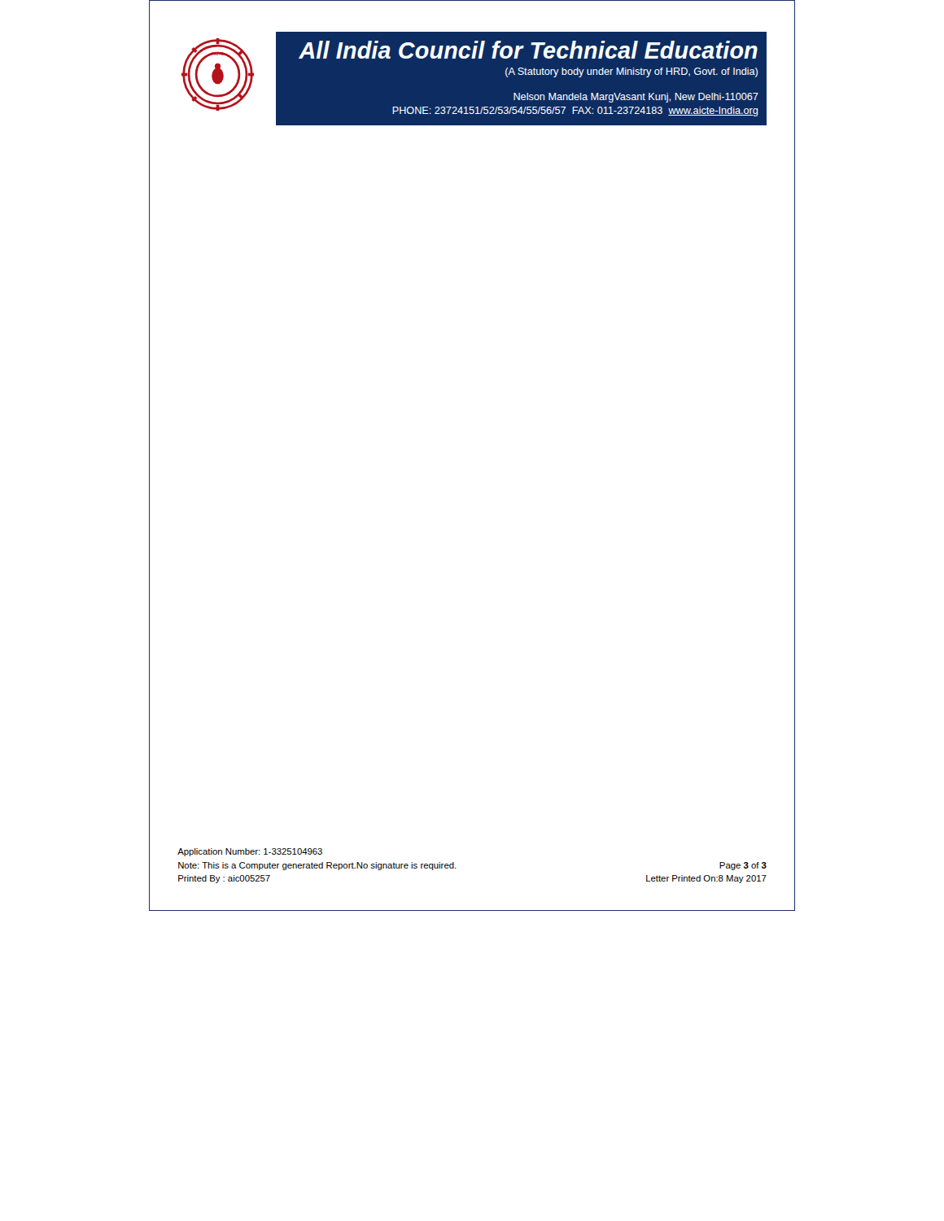All India Council for Technical Education
(A Statutory body under Ministry of HRD, Govt. of India)
Nelson Mandela MargVasant Kunj, New Delhi-110067
PHONE: 23724151/52/53/54/55/56/57 FAX: 011-23724183 www.aicte-India.org
Application Number: 1-3325104963
Note: This is a Computer generated Report.No signature is required.
Printed By : aic005257
Page 3 of 3
Letter Printed On:8 May 2017